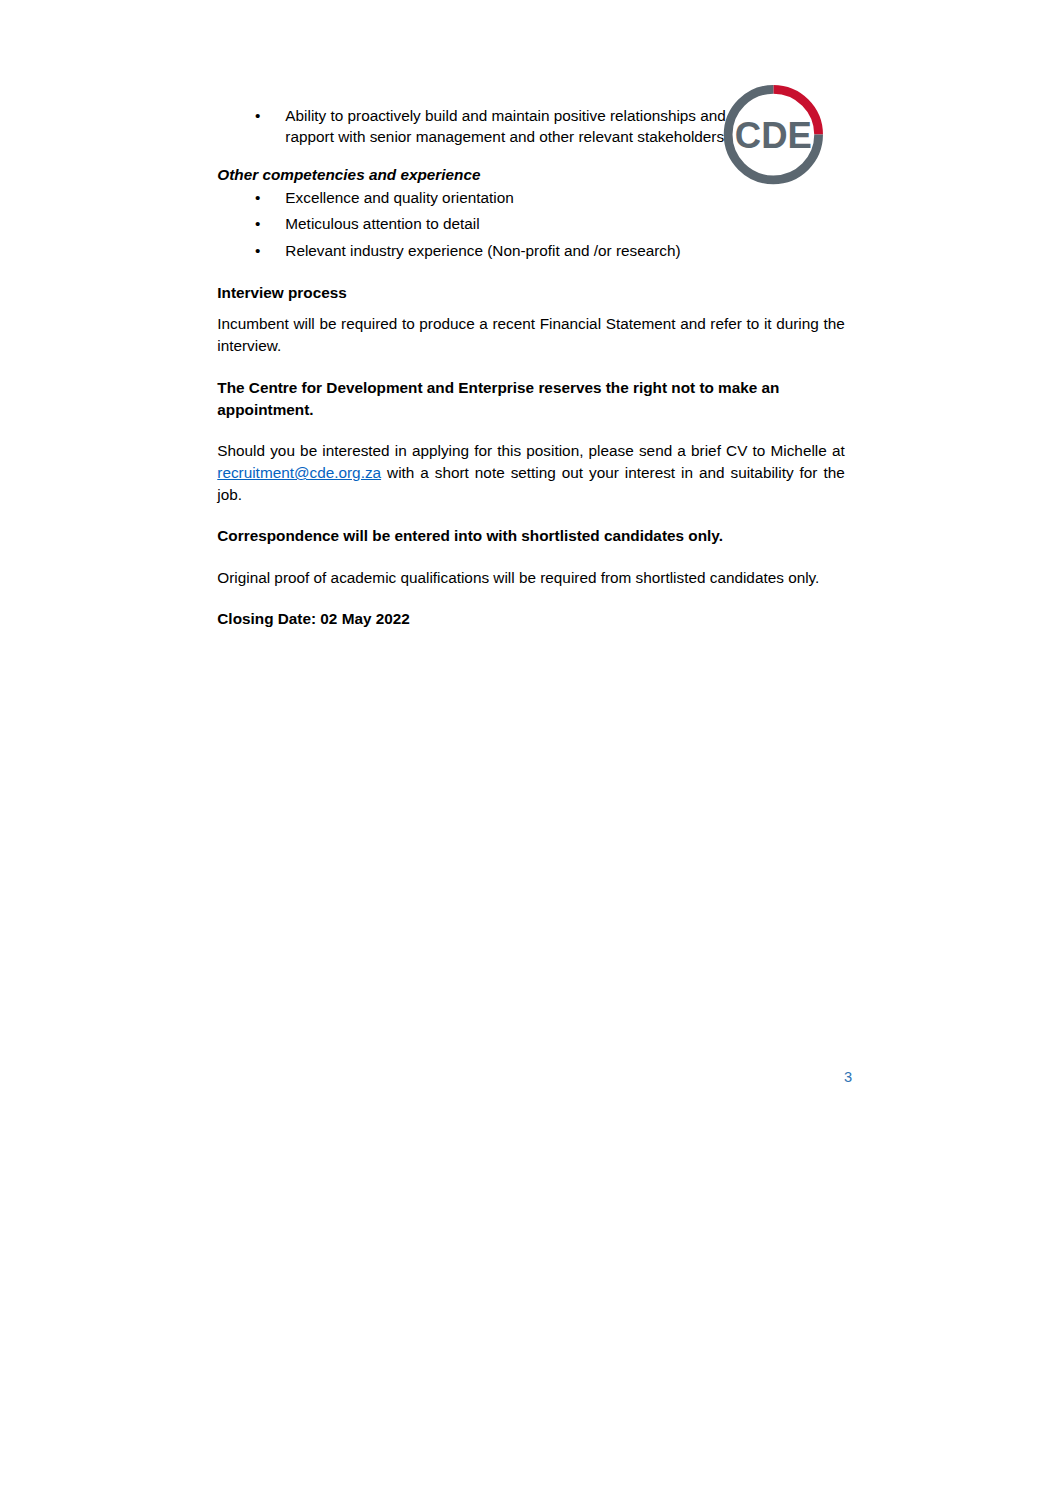CDE
Ability to proactively build and maintain positive relationships and rapport with senior management and other relevant stakeholders
Other competencies and experience
Excellence and quality orientation
Meticulous attention to detail
Relevant industry experience (Non-profit and /or research)
Interview process
Incumbent will be required to produce a recent Financial Statement and refer to it during the interview.
The Centre for Development and Enterprise reserves the right not to make an appointment.
Should you be interested in applying for this position, please send a brief CV to Michelle at recruitment@cde.org.za with a short note setting out your interest in and suitability for the job.
Correspondence will be entered into with shortlisted candidates only.
Original proof of academic qualifications will be required from shortlisted candidates only.
Closing Date: 02 May 2022
3